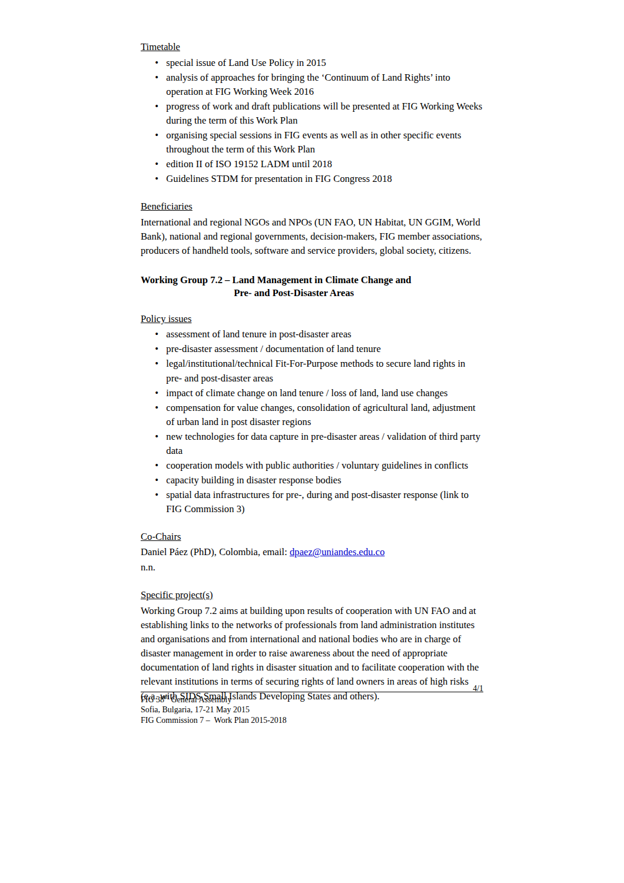Timetable
special issue of Land Use Policy in 2015
analysis of approaches for bringing the ‘Continuum of Land Rights’ into operation at FIG Working Week 2016
progress of work and draft publications will be presented at FIG Working Weeks during the term of this Work Plan
organising special sessions in FIG events as well as in other specific events throughout the term of this Work Plan
edition II of ISO 19152 LADM until 2018
Guidelines STDM for presentation in FIG Congress 2018
Beneficiaries
International and regional NGOs and NPOs (UN FAO, UN Habitat, UN GGIM, World Bank), national and regional governments, decision-makers, FIG member associations, producers of handheld tools, software and service providers, global society, citizens.
Working Group 7.2 – Land Management in Climate Change andPre- and Post-Disaster Areas
Policy issues
assessment of land tenure in post-disaster areas
pre-disaster assessment / documentation of land tenure
legal/institutional/technical Fit-For-Purpose methods to secure land rights in pre- and post-disaster areas
impact of climate change on land tenure / loss of land, land use changes
compensation for value changes, consolidation of agricultural land, adjustment of urban land in post disaster regions
new technologies for data capture in pre-disaster areas / validation of third party data
cooperation models with public authorities / voluntary guidelines in conflicts
capacity building in disaster response bodies
spatial data infrastructures for pre-, during and post-disaster response (link to FIG Commission 3)
Co-Chairs
Daniel Páez (PhD), Colombia, email: dpaez@uniandes.edu.co
n.n.
Specific project(s)
Working Group 7.2 aims at building upon results of cooperation with UN FAO and at establishing links to the networks of professionals from land administration institutes and organisations and from international and national bodies who are in charge of disaster management in order to raise awareness about the need of appropriate documentation of land rights in disaster situation and to facilitate cooperation with the relevant institutions in terms of securing rights of land owners in areas of high risks (e.a. with SIDS Small Islands Developing States and others).
4/1
FIG 38th General Assembly
Sofia, Bulgaria, 17-21 May 2015
FIG Commission 7 – Work Plan 2015-2018